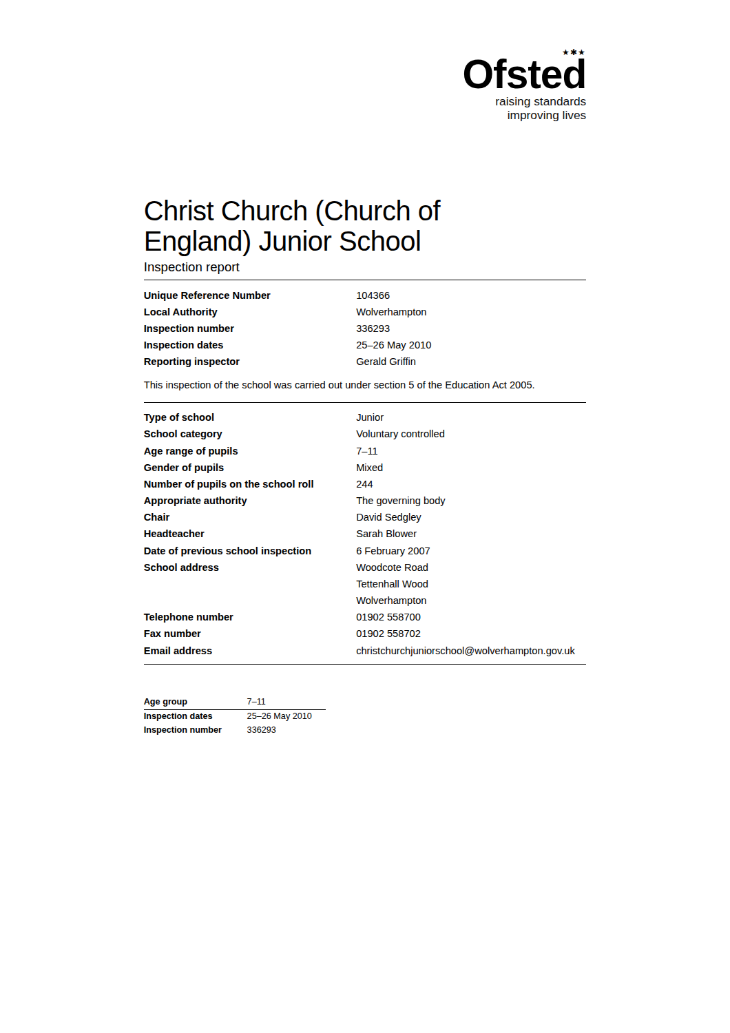★✱★
Ofsted
raising standards
improving lives
Christ Church (Church of
England) Junior School
Inspection report
| Unique Reference Number | 104366 |
| Local Authority | Wolverhampton |
| Inspection number | 336293 |
| Inspection dates | 25–26 May 2010 |
| Reporting inspector | Gerald Griffin |
This inspection of the school was carried out under section 5 of the Education Act 2005.
| Type of school | Junior |
| School category | Voluntary controlled |
| Age range of pupils | 7–11 |
| Gender of pupils | Mixed |
| Number of pupils on the school roll | 244 |
| Appropriate authority | The governing body |
| Chair | David Sedgley |
| Headteacher | Sarah Blower |
| Date of previous school inspection | 6 February 2007 |
| School address | Woodcote Road |
| | Tettenhall Wood |
| | Wolverhampton |
| Telephone number | 01902 558700 |
| Fax number | 01902 558702 |
| Email address | christchurchjuniorschool@wolverhampton.gov.uk |
| Age group | 7–11 |
| Inspection dates | 25–26 May 2010 |
| Inspection number | 336293 |